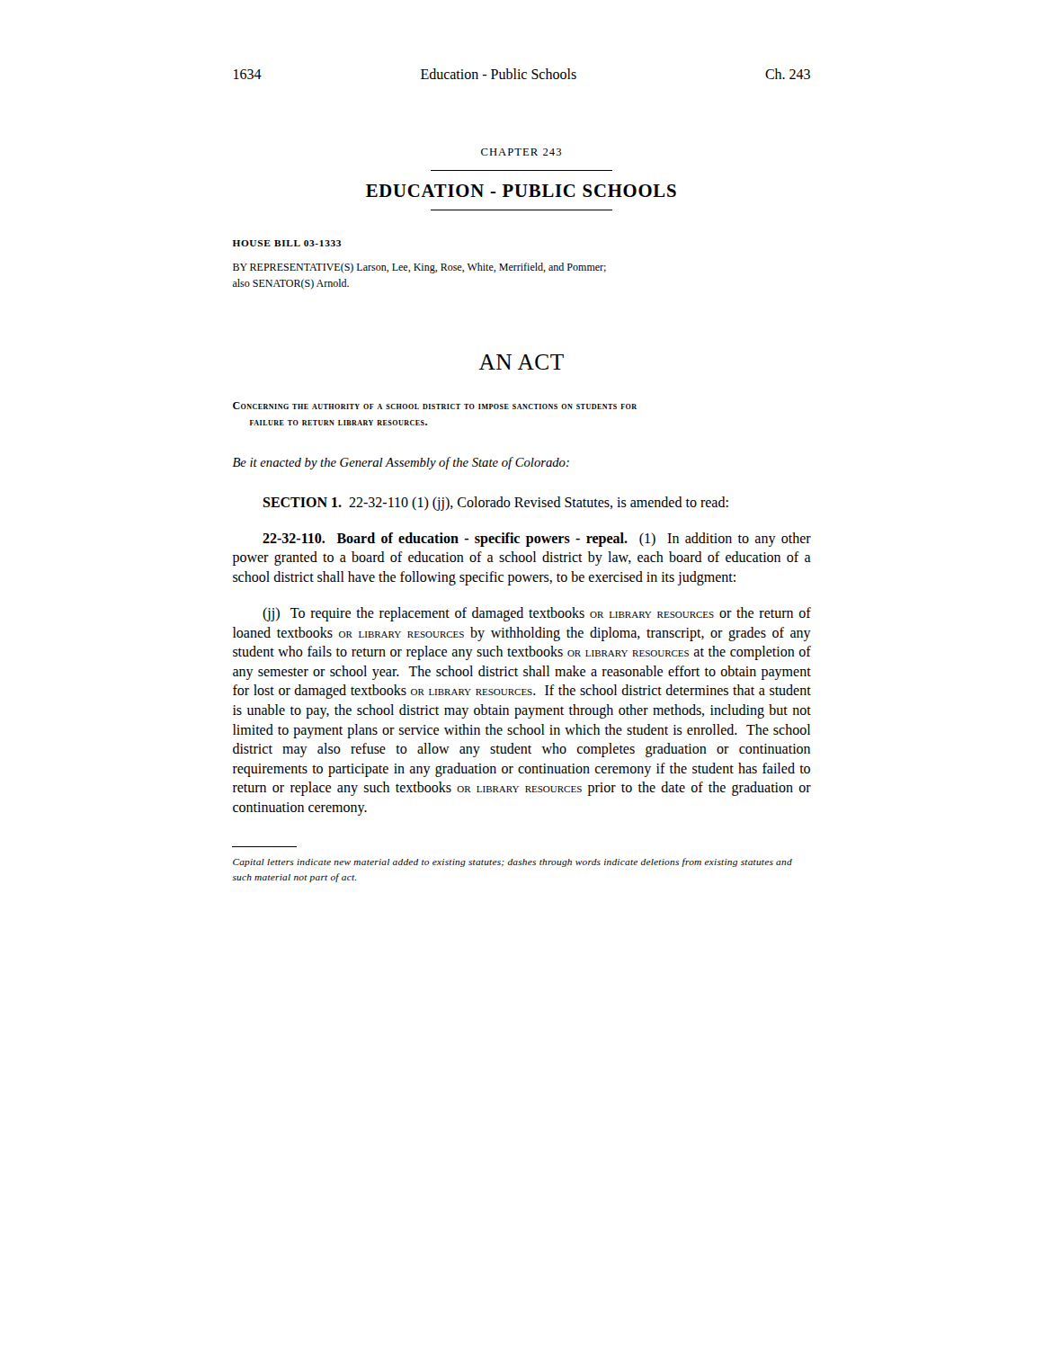1634
Education - Public Schools
Ch. 243
CHAPTER 243
EDUCATION - PUBLIC SCHOOLS
HOUSE BILL 03-1333
BY REPRESENTATIVE(S) Larson, Lee, King, Rose, White, Merrifield, and Pommer;
also SENATOR(S) Arnold.
AN ACT
Concerning the authority of a school district to impose sanctions on students for failure to return library resources.
Be it enacted by the General Assembly of the State of Colorado:
SECTION 1. 22-32-110 (1) (jj), Colorado Revised Statutes, is amended to read:
22-32-110. Board of education - specific powers - repeal. (1) In addition to any other power granted to a board of education of a school district by law, each board of education of a school district shall have the following specific powers, to be exercised in its judgment:
(jj) To require the replacement of damaged textbooks or library resources or the return of loaned textbooks or library resources by withholding the diploma, transcript, or grades of any student who fails to return or replace any such textbooks or library resources at the completion of any semester or school year. The school district shall make a reasonable effort to obtain payment for lost or damaged textbooks or library resources. If the school district determines that a student is unable to pay, the school district may obtain payment through other methods, including but not limited to payment plans or service within the school in which the student is enrolled. The school district may also refuse to allow any student who completes graduation or continuation requirements to participate in any graduation or continuation ceremony if the student has failed to return or replace any such textbooks or library resources prior to the date of the graduation or continuation ceremony.
Capital letters indicate new material added to existing statutes; dashes through words indicate deletions from existing statutes and such material not part of act.